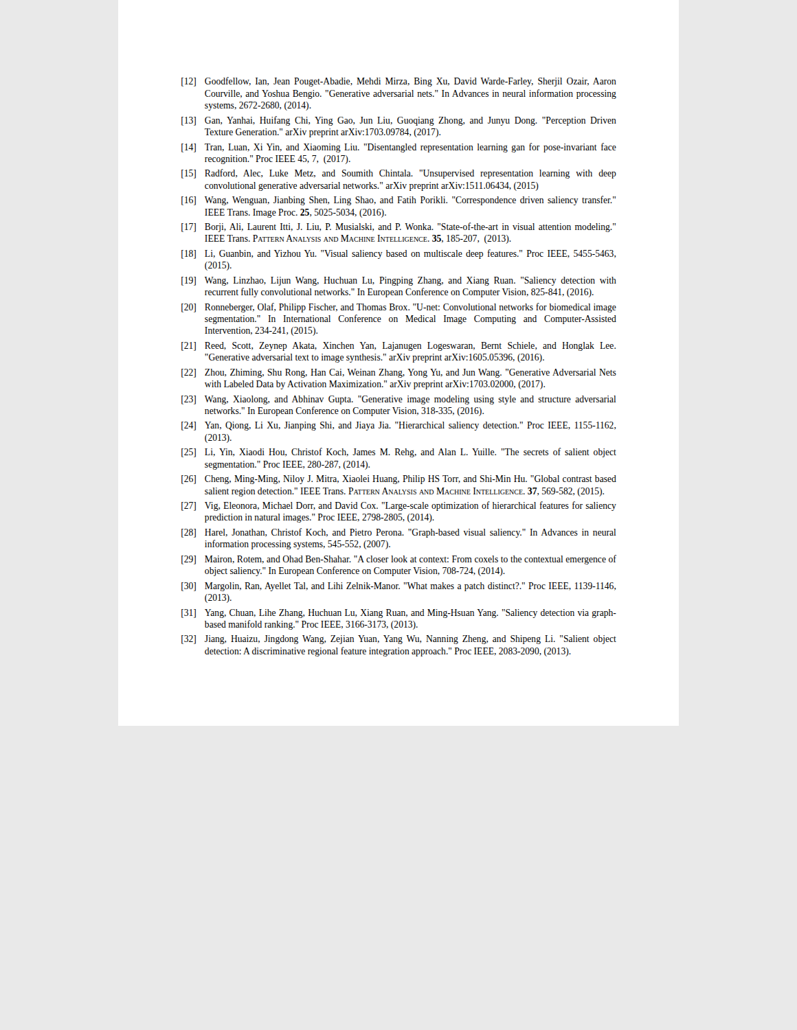[12] Goodfellow, Ian, Jean Pouget-Abadie, Mehdi Mirza, Bing Xu, David Warde-Farley, Sherjil Ozair, Aaron Courville, and Yoshua Bengio. "Generative adversarial nets." In Advances in neural information processing systems, 2672-2680, (2014).
[13] Gan, Yanhai, Huifang Chi, Ying Gao, Jun Liu, Guoqiang Zhong, and Junyu Dong. "Perception Driven Texture Generation." arXiv preprint arXiv:1703.09784, (2017).
[14] Tran, Luan, Xi Yin, and Xiaoming Liu. "Disentangled representation learning gan for pose-invariant face recognition." Proc IEEE 45, 7, (2017).
[15] Radford, Alec, Luke Metz, and Soumith Chintala. "Unsupervised representation learning with deep convolutional generative adversarial networks." arXiv preprint arXiv:1511.06434, (2015)
[16] Wang, Wenguan, Jianbing Shen, Ling Shao, and Fatih Porikli. "Correspondence driven saliency transfer." IEEE Trans. Image Proc. 25, 5025-5034, (2016).
[17] Borji, Ali, Laurent Itti, J. Liu, P. Musialski, and P. Wonka. "State-of-the-art in visual attention modeling." IEEE Trans. Pattern Analysis and Machine Intelligence. 35, 185-207, (2013).
[18] Li, Guanbin, and Yizhou Yu. "Visual saliency based on multiscale deep features." Proc IEEE, 5455-5463, (2015).
[19] Wang, Linzhao, Lijun Wang, Huchuan Lu, Pingping Zhang, and Xiang Ruan. "Saliency detection with recurrent fully convolutional networks." In European Conference on Computer Vision, 825-841, (2016).
[20] Ronneberger, Olaf, Philipp Fischer, and Thomas Brox. "U-net: Convolutional networks for biomedical image segmentation." In International Conference on Medical Image Computing and Computer-Assisted Intervention, 234-241, (2015).
[21] Reed, Scott, Zeynep Akata, Xinchen Yan, Lajanugen Logeswaran, Bernt Schiele, and Honglak Lee. "Generative adversarial text to image synthesis." arXiv preprint arXiv:1605.05396, (2016).
[22] Zhou, Zhiming, Shu Rong, Han Cai, Weinan Zhang, Yong Yu, and Jun Wang. "Generative Adversarial Nets with Labeled Data by Activation Maximization." arXiv preprint arXiv:1703.02000, (2017).
[23] Wang, Xiaolong, and Abhinav Gupta. "Generative image modeling using style and structure adversarial networks." In European Conference on Computer Vision, 318-335, (2016).
[24] Yan, Qiong, Li Xu, Jianping Shi, and Jiaya Jia. "Hierarchical saliency detection." Proc IEEE, 1155-1162, (2013).
[25] Li, Yin, Xiaodi Hou, Christof Koch, James M. Rehg, and Alan L. Yuille. "The secrets of salient object segmentation." Proc IEEE, 280-287, (2014).
[26] Cheng, Ming-Ming, Niloy J. Mitra, Xiaolei Huang, Philip HS Torr, and Shi-Min Hu. "Global contrast based salient region detection." IEEE Trans. Pattern Analysis and Machine Intelligence. 37, 569-582, (2015).
[27] Vig, Eleonora, Michael Dorr, and David Cox. "Large-scale optimization of hierarchical features for saliency prediction in natural images." Proc IEEE, 2798-2805, (2014).
[28] Harel, Jonathan, Christof Koch, and Pietro Perona. "Graph-based visual saliency." In Advances in neural information processing systems, 545-552, (2007).
[29] Mairon, Rotem, and Ohad Ben-Shahar. "A closer look at context: From coxels to the contextual emergence of object saliency." In European Conference on Computer Vision, 708-724, (2014).
[30] Margolin, Ran, Ayellet Tal, and Lihi Zelnik-Manor. "What makes a patch distinct?." Proc IEEE, 1139-1146, (2013).
[31] Yang, Chuan, Lihe Zhang, Huchuan Lu, Xiang Ruan, and Ming-Hsuan Yang. "Saliency detection via graph-based manifold ranking." Proc IEEE, 3166-3173, (2013).
[32] Jiang, Huaizu, Jingdong Wang, Zejian Yuan, Yang Wu, Nanning Zheng, and Shipeng Li. "Salient object detection: A discriminative regional feature integration approach." Proc IEEE, 2083-2090, (2013).